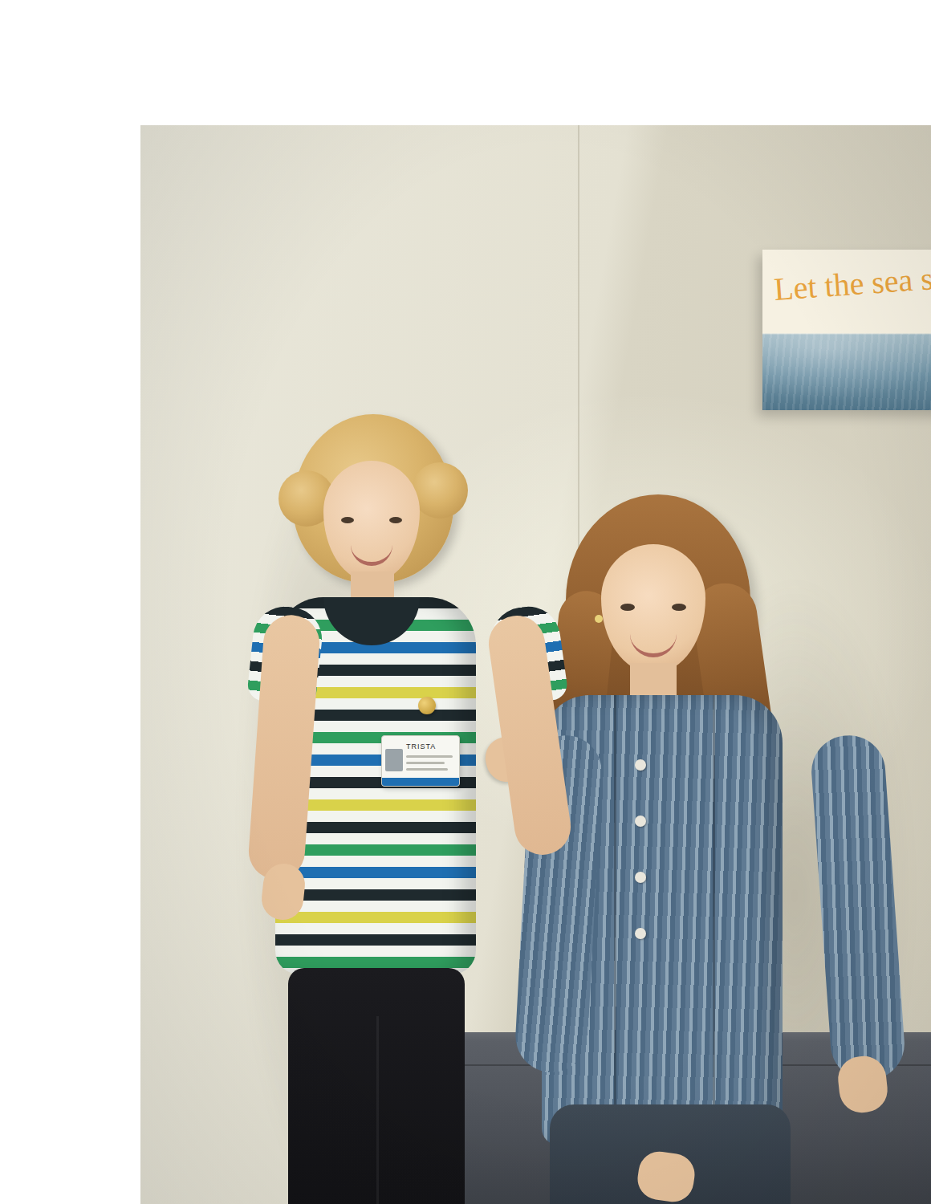Let the sea set
TRISTA